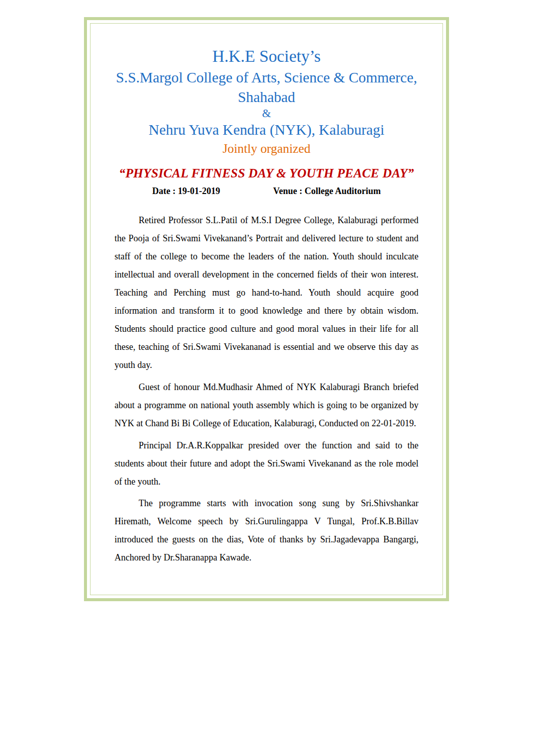H.K.E Society’s
S.S.Margol College of Arts, Science & Commerce, Shahabad
&
Nehru Yuva Kendra (NYK), Kalaburagi
Jointly organized
“PHYSICAL FITNESS DAY & YOUTH PEACE DAY”
Date : 19-01-2019 Venue : College Auditorium
Retired Professor S.L.Patil of M.S.I Degree College, Kalaburagi performed the Pooja of Sri.Swami Vivekanand’s Portrait and delivered lecture to student and staff of the college to become the leaders of the nation. Youth should inculcate intellectual and overall development in the concerned fields of their won interest. Teaching and Perching must go hand-to-hand. Youth should acquire good information and transform it to good knowledge and there by obtain wisdom. Students should practice good culture and good moral values in their life for all these, teaching of Sri.Swami Vivekananad is essential and we observe this day as youth day.
Guest of honour Md.Mudhasir Ahmed of NYK Kalaburagi Branch briefed about a programme on national youth assembly which is going to be organized by NYK at Chand Bi Bi College of Education, Kalaburagi, Conducted on 22-01-2019.
Principal Dr.A.R.Koppalkar presided over the function and said to the students about their future and adopt the Sri.Swami Vivekanand as the role model of the youth.
The programme starts with invocation song sung by Sri.Shivshankar Hiremath, Welcome speech by Sri.Gurulingappa V Tungal, Prof.K.B.Billav introduced the guests on the dias, Vote of thanks by Sri.Jagadevappa Bangargi, Anchored by Dr.Sharanappa Kawade.